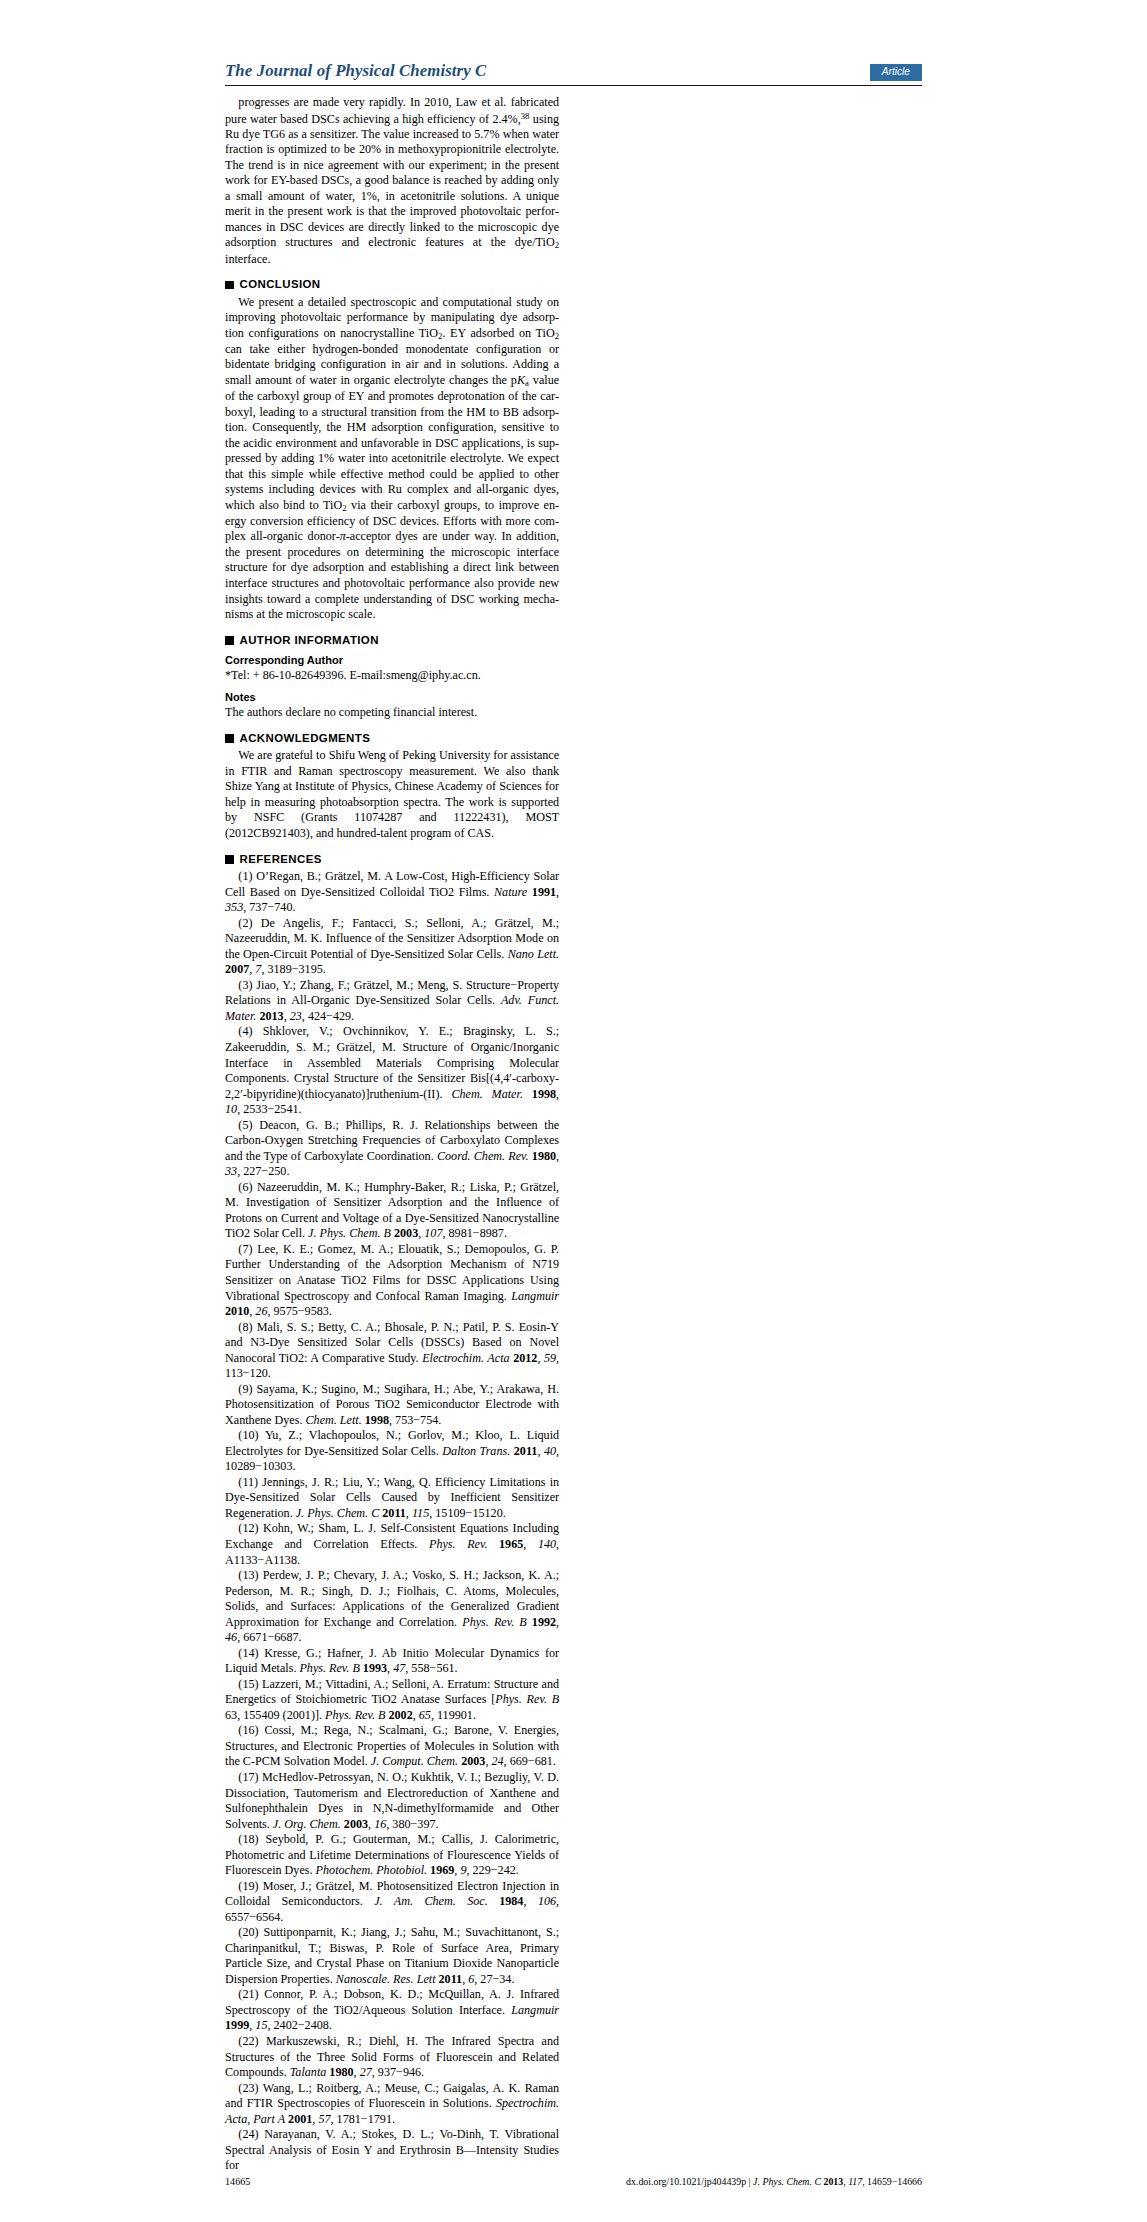The Journal of Physical Chemistry C
Article
progresses are made very rapidly. In 2010, Law et al. fabricated pure water based DSCs achieving a high efficiency of 2.4%,38 using Ru dye TG6 as a sensitizer. The value increased to 5.7% when water fraction is optimized to be 20% in methoxypropionitrile electrolyte. The trend is in nice agreement with our experiment; in the present work for EY-based DSCs, a good balance is reached by adding only a small amount of water, 1%, in acetonitrile solutions. A unique merit in the present work is that the improved photovoltaic performances in DSC devices are directly linked to the microscopic dye adsorption structures and electronic features at the dye/TiO2 interface.
Conclusion
We present a detailed spectroscopic and computational study on improving photovoltaic performance by manipulating dye adsorption configurations on nanocrystalline TiO2. EY adsorbed on TiO2 can take either hydrogen-bonded monodentate configuration or bidentate bridging configuration in air and in solutions. Adding a small amount of water in organic electrolyte changes the pKa value of the carboxyl group of EY and promotes deprotonation of the carboxyl, leading to a structural transition from the HM to BB adsorption. Consequently, the HM adsorption configuration, sensitive to the acidic environment and unfavorable in DSC applications, is suppressed by adding 1% water into acetonitrile electrolyte. We expect that this simple while effective method could be applied to other systems including devices with Ru complex and all-organic dyes, which also bind to TiO2 via their carboxyl groups, to improve energy conversion efficiency of DSC devices. Efforts with more complex all-organic donor-π-acceptor dyes are under way. In addition, the present procedures on determining the microscopic interface structure for dye adsorption and establishing a direct link between interface structures and photovoltaic performance also provide new insights toward a complete understanding of DSC working mechanisms at the microscopic scale.
Author Information
Corresponding Author
*Tel: + 86-10-82649396. E-mail:smeng@iphy.ac.cn.
Notes
The authors declare no competing financial interest.
Acknowledgments
We are grateful to Shifu Weng of Peking University for assistance in FTIR and Raman spectroscopy measurement. We also thank Shize Yang at Institute of Physics, Chinese Academy of Sciences for help in measuring photoabsorption spectra. The work is supported by NSFC (Grants 11074287 and 11222431), MOST (2012CB921403), and hundred-talent program of CAS.
References
(1) O’Regan, B.; Grätzel, M. A Low-Cost, High-Efficiency Solar Cell Based on Dye-Sensitized Colloidal TiO2 Films. Nature 1991, 353, 737−740.
(2) De Angelis, F.; Fantacci, S.; Selloni, A.; Grätzel, M.; Nazeeruddin, M. K. Influence of the Sensitizer Adsorption Mode on the Open-Circuit Potential of Dye-Sensitized Solar Cells. Nano Lett. 2007, 7, 3189−3195.
(3) Jiao, Y.; Zhang, F.; Grätzel, M.; Meng, S. Structure−Property Relations in All-Organic Dye-Sensitized Solar Cells. Adv. Funct. Mater. 2013, 23, 424−429.
(4) Shklover, V.; Ovchinnikov, Y. E.; Braginsky, L. S.; Zakeeruddin, S. M.; Grätzel, M. Structure of Organic/Inorganic Interface in Assembled Materials Comprising Molecular Components. Crystal Structure of the Sensitizer Bis[(4,4′-carboxy-2,2′-bipyridine)(thiocyanato)]ruthenium-(II). Chem. Mater. 1998, 10, 2533−2541.
(5) Deacon, G. B.; Phillips, R. J. Relationships between the Carbon-Oxygen Stretching Frequencies of Carboxylato Complexes and the Type of Carboxylate Coordination. Coord. Chem. Rev. 1980, 33, 227−250.
(6) Nazeeruddin, M. K.; Humphry-Baker, R.; Liska, P.; Grätzel, M. Investigation of Sensitizer Adsorption and the Influence of Protons on Current and Voltage of a Dye-Sensitized Nanocrystalline TiO2 Solar Cell. J. Phys. Chem. B 2003, 107, 8981−8987.
(7) Lee, K. E.; Gomez, M. A.; Elouatik, S.; Demopoulos, G. P. Further Understanding of the Adsorption Mechanism of N719 Sensitizer on Anatase TiO2 Films for DSSC Applications Using Vibrational Spectroscopy and Confocal Raman Imaging. Langmuir 2010, 26, 9575−9583.
(8) Mali, S. S.; Betty, C. A.; Bhosale, P. N.; Patil, P. S. Eosin-Y and N3-Dye Sensitized Solar Cells (DSSCs) Based on Novel Nanocoral TiO2: A Comparative Study. Electrochim. Acta 2012, 59, 113−120.
(9) Sayama, K.; Sugino, M.; Sugihara, H.; Abe, Y.; Arakawa, H. Photosensitization of Porous TiO2 Semiconductor Electrode with Xanthene Dyes. Chem. Lett. 1998, 753−754.
(10) Yu, Z.; Vlachopoulos, N.; Gorlov, M.; Kloo, L. Liquid Electrolytes for Dye-Sensitized Solar Cells. Dalton Trans. 2011, 40, 10289−10303.
(11) Jennings, J. R.; Liu, Y.; Wang, Q. Efficiency Limitations in Dye-Sensitized Solar Cells Caused by Inefficient Sensitizer Regeneration. J. Phys. Chem. C 2011, 115, 15109−15120.
(12) Kohn, W.; Sham, L. J. Self-Consistent Equations Including Exchange and Correlation Effects. Phys. Rev. 1965, 140, A1133−A1138.
(13) Perdew, J. P.; Chevary, J. A.; Vosko, S. H.; Jackson, K. A.; Pederson, M. R.; Singh, D. J.; Fiolhais, C. Atoms, Molecules, Solids, and Surfaces: Applications of the Generalized Gradient Approximation for Exchange and Correlation. Phys. Rev. B 1992, 46, 6671−6687.
(14) Kresse, G.; Hafner, J. Ab Initio Molecular Dynamics for Liquid Metals. Phys. Rev. B 1993, 47, 558−561.
(15) Lazzeri, M.; Vittadini, A.; Selloni, A. Erratum: Structure and Energetics of Stoichiometric TiO2 Anatase Surfaces [Phys. Rev. B 63, 155409 (2001)]. Phys. Rev. B 2002, 65, 119901.
(16) Cossi, M.; Rega, N.; Scalmani, G.; Barone, V. Energies, Structures, and Electronic Properties of Molecules in Solution with the C-PCM Solvation Model. J. Comput. Chem. 2003, 24, 669−681.
(17) McHedlov-Petrossyan, N. O.; Kukhtik, V. I.; Bezugliy, V. D. Dissociation, Tautomerism and Electroreduction of Xanthene and Sulfonephthalein Dyes in N,N-dimethylformamide and Other Solvents. J. Org. Chem. 2003, 16, 380−397.
(18) Seybold, P. G.; Gouterman, M.; Callis, J. Calorimetric, Photometric and Lifetime Determinations of Flourescence Yields of Fluorescein Dyes. Photochem. Photobiol. 1969, 9, 229−242.
(19) Moser, J.; Grätzel, M. Photosensitized Electron Injection in Colloidal Semiconductors. J. Am. Chem. Soc. 1984, 106, 6557−6564.
(20) Suttiponparnit, K.; Jiang, J.; Sahu, M.; Suvachittanont, S.; Charinpanitkul, T.; Biswas, P. Role of Surface Area, Primary Particle Size, and Crystal Phase on Titanium Dioxide Nanoparticle Dispersion Properties. Nanoscale. Res. Lett 2011, 6, 27−34.
(21) Connor, P. A.; Dobson, K. D.; McQuillan, A. J. Infrared Spectroscopy of the TiO2/Aqueous Solution Interface. Langmuir 1999, 15, 2402−2408.
(22) Markuszewski, R.; Diehl, H. The Infrared Spectra and Structures of the Three Solid Forms of Fluorescein and Related Compounds. Talanta 1980, 27, 937−946.
(23) Wang, L.; Roitberg, A.; Meuse, C.; Gaigalas, A. K. Raman and FTIR Spectroscopies of Fluorescein in Solutions. Spectrochim. Acta, Part A 2001, 57, 1781−1791.
(24) Narayanan, V. A.; Stokes, D. L.; Vo-Dinh, T. Vibrational Spectral Analysis of Eosin Y and Erythrosin B—Intensity Studies for
14665
dx.doi.org/10.1021/jp404439p | J. Phys. Chem. C 2013, 117, 14659−14666